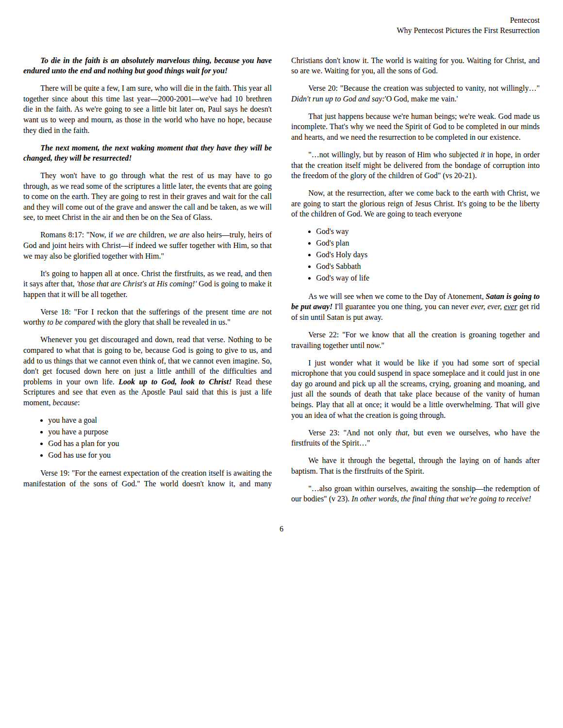Pentecost
Why Pentecost Pictures the First Resurrection
To die in the faith is an absolutely marvelous thing, because you have endured unto the end and nothing but good things wait for you!
There will be quite a few, I am sure, who will die in the faith. This year all together since about this time last year—2000-2001—we've had 10 brethren die in the faith. As we're going to see a little bit later on, Paul says he doesn't want us to weep and mourn, as those in the world who have no hope, because they died in the faith.
The next moment, the next waking moment that they have they will be changed, they will be resurrected!
They won't have to go through what the rest of us may have to go through, as we read some of the scriptures a little later, the events that are going to come on the earth. They are going to rest in their graves and wait for the call and they will come out of the grave and answer the call and be taken, as we will see, to meet Christ in the air and then be on the Sea of Glass.
Romans 8:17: "Now, if we are children, we are also heirs—truly, heirs of God and joint heirs with Christ—if indeed we suffer together with Him, so that we may also be glorified together with Him."
It's going to happen all at once. Christ the firstfruits, as we read, and then it says after that, 'those that are Christ's at His coming!' God is going to make it happen that it will be all together.
Verse 18: "For I reckon that the sufferings of the present time are not worthy to be compared with the glory that shall be revealed in us."
Whenever you get discouraged and down, read that verse. Nothing to be compared to what that is going to be, because God is going to give to us, and add to us things that we cannot even think of, that we cannot even imagine. So, don't get focused down here on just a little anthill of the difficulties and problems in your own life. Look up to God, look to Christ! Read these Scriptures and see that even as the Apostle Paul said that this is just a life moment, because:
you have a goal
you have a purpose
God has a plan for you
God has use for you
Verse 19: "For the earnest expectation of the creation itself is awaiting the manifestation of the sons of God." The world doesn't know it, and many Christians don't know it. The world is waiting for you. Waiting for Christ, and so are we. Waiting for you, all the sons of God.
Verse 20: "Because the creation was subjected to vanity, not willingly…" Didn't run up to God and say:'O God, make me vain.'
That just happens because we're human beings; we're weak. God made us incomplete. That's why we need the Spirit of God to be completed in our minds and hearts, and we need the resurrection to be completed in our existence.
"…not willingly, but by reason of Him who subjected it in hope, in order that the creation itself might be delivered from the bondage of corruption into the freedom of the glory of the children of God" (vs 20-21).
Now, at the resurrection, after we come back to the earth with Christ, we are going to start the glorious reign of Jesus Christ. It's going to be the liberty of the children of God. We are going to teach everyone
God's way
God's plan
God's Holy days
God's Sabbath
God's way of life
As we will see when we come to the Day of Atonement, Satan is going to be put away! I'll guarantee you one thing, you can never ever, ever, ever get rid of sin until Satan is put away.
Verse 22: "For we know that all the creation is groaning together and travailing together until now."
I just wonder what it would be like if you had some sort of special microphone that you could suspend in space someplace and it could just in one day go around and pick up all the screams, crying, groaning and moaning, and just all the sounds of death that take place because of the vanity of human beings. Play that all at once; it would be a little overwhelming. That will give you an idea of what the creation is going through.
Verse 23: "And not only that, but even we ourselves, who have the firstfruits of the Spirit…"
We have it through the begettal, through the laying on of hands after baptism. That is the firstfruits of the Spirit.
"…also groan within ourselves, awaiting the sonship—the redemption of our bodies" (v 23). In other words, the final thing that we're going to receive!
6